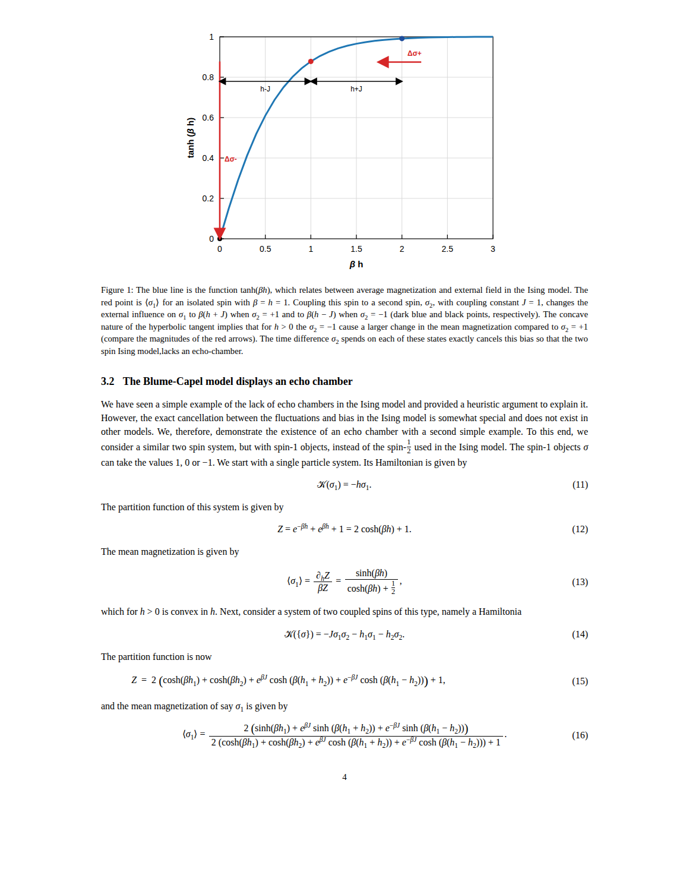0 0.5 1 1.5 2 2.5 3 0 0.2 0.4 0.6 0.8 1 β h tanh (β h) Δσ- Δσ+ h-J h+J
Figure 1: The blue line is the function tanh(βh), which relates between average magnetization and external field in the Ising model. The red point is ⟨σ1⟩ for an isolated spin with β = h = 1. Coupling this spin to a second spin, σ2, with coupling constant J = 1, changes the external influence on σ1 to β(h + J) when σ2 = +1 and to β(h − J) when σ2 = −1 (dark blue and black points, respectively). The concave nature of the hyperbolic tangent implies that for h > 0 the σ2 = −1 cause a larger change in the mean magnetization compared to σ2 = +1 (compare the magnitudes of the red arrows). The time difference σ2 spends on each of these states exactly cancels this bias so that the two spin Ising model,lacks an echo-chamber.
3.2 The Blume-Capel model displays an echo chamber
We have seen a simple example of the lack of echo chambers in the Ising model and provided a heuristic argument to explain it. However, the exact cancellation between the fluctuations and bias in the Ising model is somewhat special and does not exist in other models. We, therefore, demonstrate the existence of an echo chamber with a second simple example. To this end, we consider a similar two spin system, but with spin-1 objects, instead of the spin-12 used in the Ising model. The spin-1 objects σ can take the values 1, 0 or −1. We start with a single particle system. Its Hamiltonian is given by
𝒦(σ1) = −hσ1.
(11)
The partition function of this system is given by
Z = e−βh + eβh + 1 = 2 cosh(βh) + 1.
(12)
The mean magnetization is given by
⟨σ1⟩ = ∂hZ βZ = sinh(βh) cosh(βh) + 12,
(13)
which for h > 0 is convex in h. Next, consider a system of two coupled spins of this type, namely a Hamiltonia
𝒦({σ}) = −Jσ1σ2 − h1σ1 − h2σ2.
(14)
The partition function is now
Z = 2 (cosh(βh1) + cosh(βh2) + eβJ cosh (β(h1 + h2)) + e−βJ cosh (β(h1 − h2))) + 1,
(15)
and the mean magnetization of say σ1 is given by
⟨σ1⟩ = 2 (sinh(βh1) + eβJ sinh (β(h1 + h2)) + e−βJ sinh (β(h1 − h2))) 2 (cosh(βh1) + cosh(βh2) + eβJ cosh (β(h1 + h2)) + e−βJ cosh (β(h1 − h2))) + 1 .
(16)
4